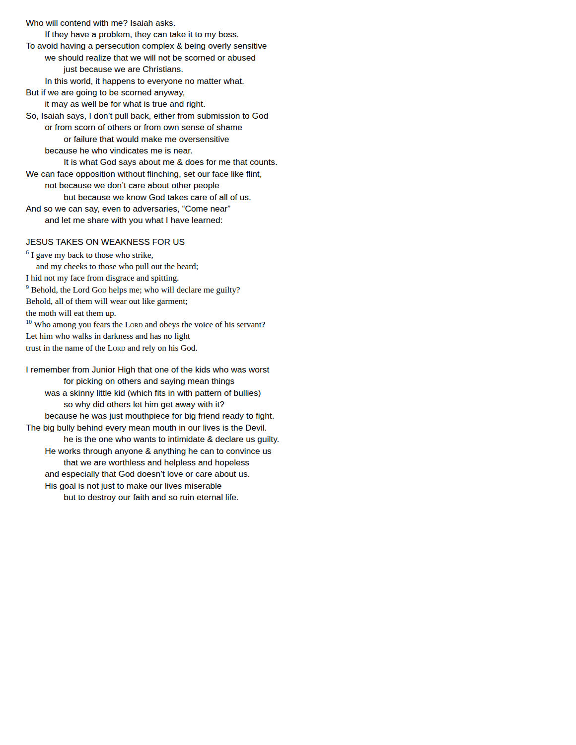Who will contend with me? Isaiah asks.
If they have a problem, they can take it to my boss.
To avoid having a persecution complex & being overly sensitive
we should realize that we will not be scorned or abused
just because we are Christians.
In this world, it happens to everyone no matter what.
But if we are going to be scorned anyway,
it may as well be for what is true and right.
So, Isaiah says, I don’t pull back, either from submission to God
or from scorn of others or from own sense of shame
or failure that would make me oversensitive
because he who vindicates me is near.
It is what God says about me & does for me that counts.
We can face opposition without flinching, set our face like flint,
not because we don’t care about other people
but because we know God takes care of all of us.
And so we can say, even to adversaries, “Come near”
and let me share with you what I have learned:
JESUS TAKES ON WEAKNESS FOR US
6 I gave my back to those who strike,
and my cheeks to those who pull out the beard;
I hid not my face from disgrace and spitting.
9 Behold, the Lord God helps me; who will declare me guilty?
Behold, all of them will wear out like garment;
the moth will eat them up.
10 Who among you fears the Lord and obeys the voice of his servant?
Let him who walks in darkness and has no light
trust in the name of the Lord and rely on his God.
I remember from Junior High that one of the kids who was worst
for picking on others and saying mean things
was a skinny little kid (which fits in with pattern of bullies)
so why did others let him get away with it?
because he was just mouthpiece for big friend ready to fight.
The big bully behind every mean mouth in our lives is the Devil.
he is the one who wants to intimidate & declare us guilty.
He works through anyone & anything he can to convince us
that we are worthless and helpless and hopeless
and especially that God doesn’t love or care about us.
His goal is not just to make our lives miserable
but to destroy our faith and so ruin eternal life.